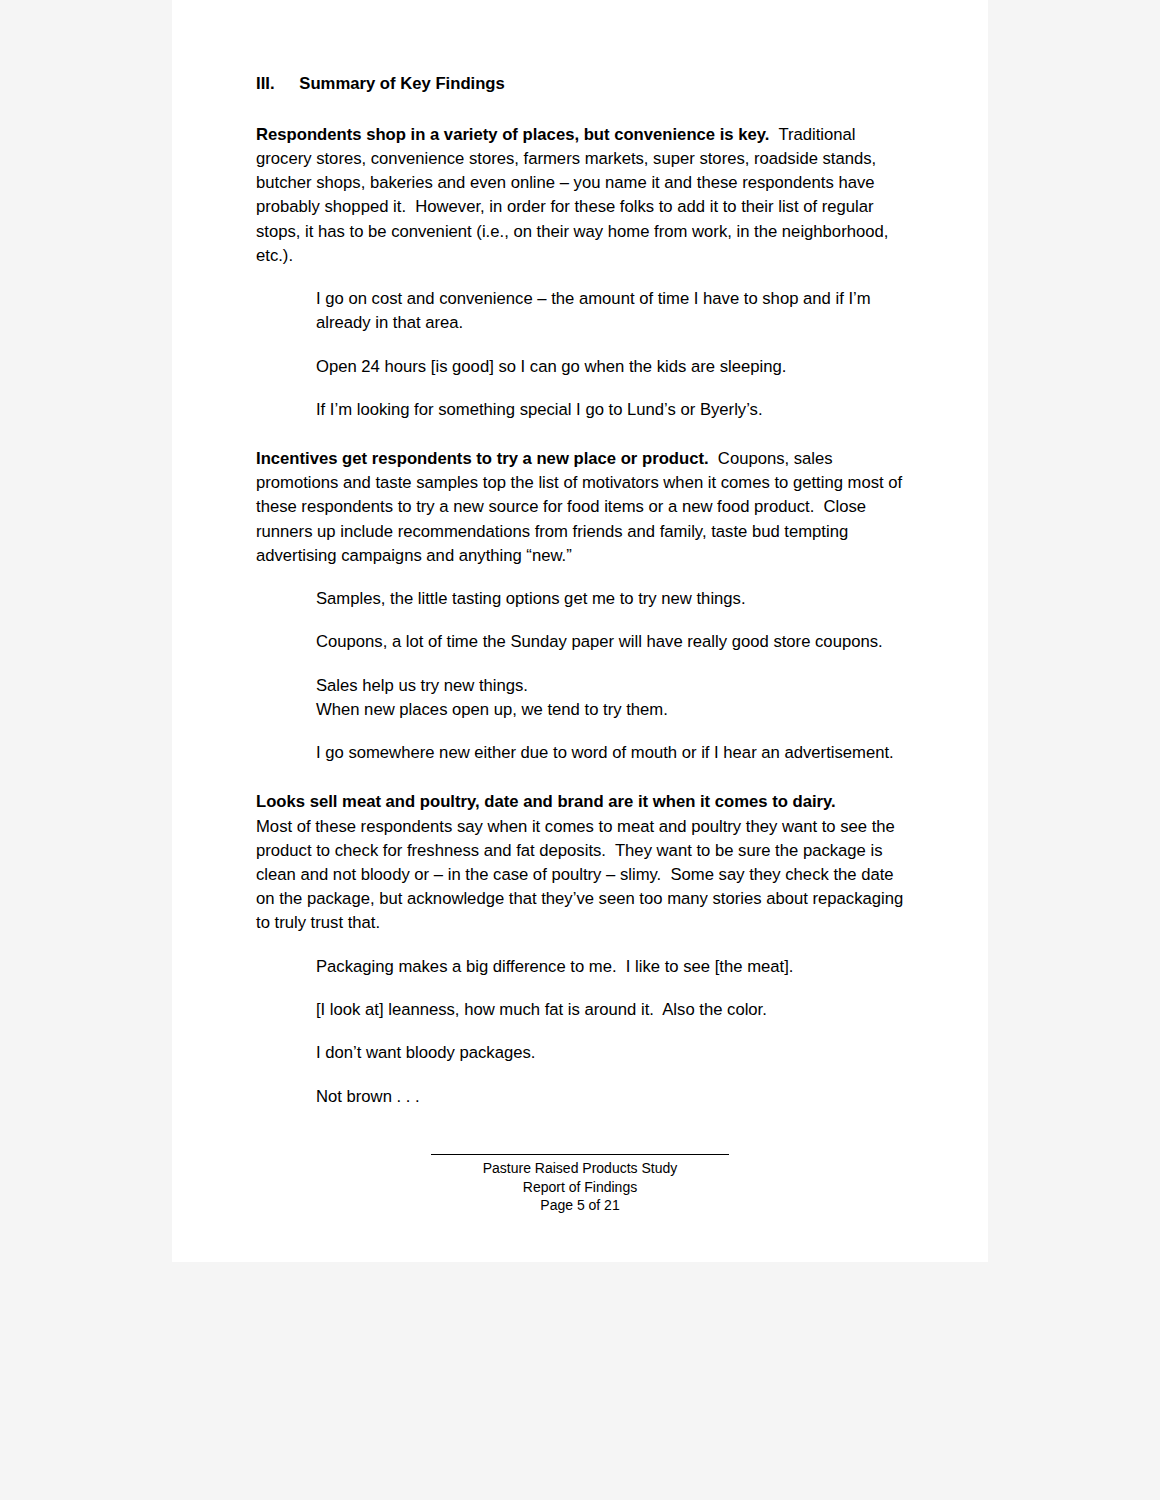III. Summary of Key Findings
Respondents shop in a variety of places, but convenience is key. Traditional grocery stores, convenience stores, farmers markets, super stores, roadside stands, butcher shops, bakeries and even online – you name it and these respondents have probably shopped it. However, in order for these folks to add it to their list of regular stops, it has to be convenient (i.e., on their way home from work, in the neighborhood, etc.).
I go on cost and convenience – the amount of time I have to shop and if I’m already in that area.
Open 24 hours [is good] so I can go when the kids are sleeping.
If I’m looking for something special I go to Lund’s or Byerly’s.
Incentives get respondents to try a new place or product. Coupons, sales promotions and taste samples top the list of motivators when it comes to getting most of these respondents to try a new source for food items or a new food product. Close runners up include recommendations from friends and family, taste bud tempting advertising campaigns and anything “new.”
Samples, the little tasting options get me to try new things.
Coupons, a lot of time the Sunday paper will have really good store coupons.
Sales help us try new things.
When new places open up, we tend to try them.
I go somewhere new either due to word of mouth or if I hear an advertisement.
Looks sell meat and poultry, date and brand are it when it comes to dairy.
Most of these respondents say when it comes to meat and poultry they want to see the product to check for freshness and fat deposits. They want to be sure the package is clean and not bloody or – in the case of poultry – slimy. Some say they check the date on the package, but acknowledge that they’ve seen too many stories about repackaging to truly trust that.
Packaging makes a big difference to me. I like to see [the meat].
[I look at] leanness, how much fat is around it. Also the color.
I don’t want bloody packages.
Not brown . . .
Pasture Raised Products Study
Report of Findings
Page 5 of 21